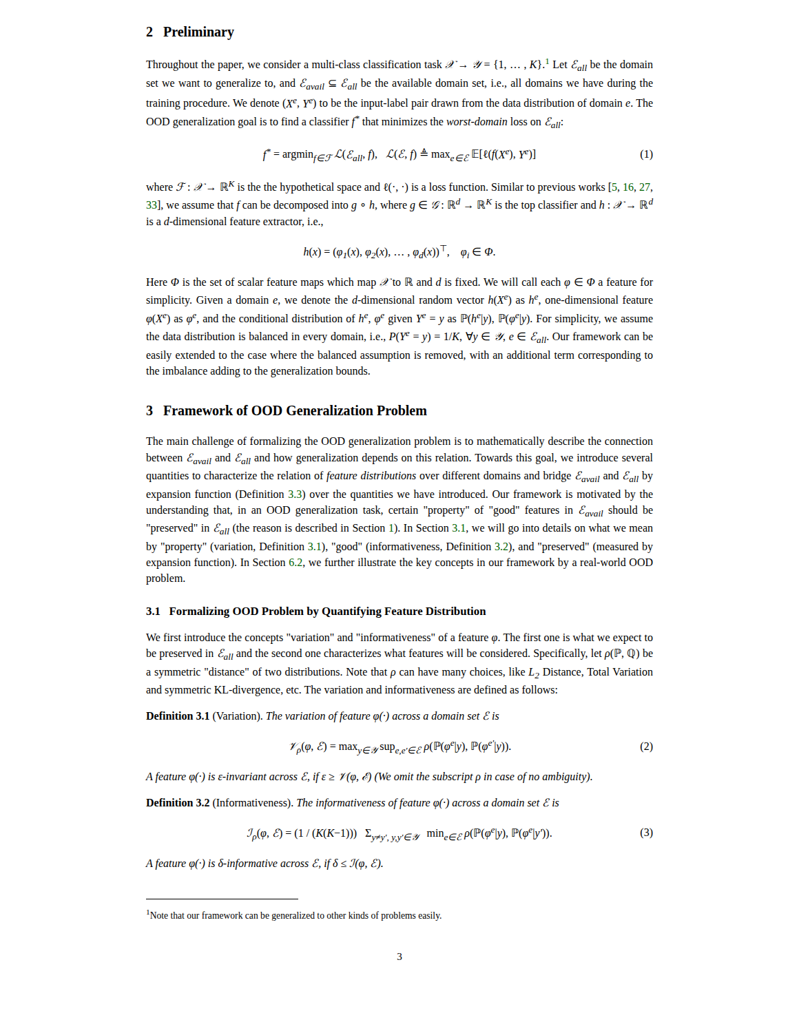2 Preliminary
Throughout the paper, we consider a multi-class classification task 𝒳 → 𝒴 = {1, … , K}.1 Let ℰall be the domain set we want to generalize to, and ℰavail ⊆ ℰall be the available domain set, i.e., all domains we have during the training procedure. We denote (Xe, Ye) to be the input-label pair drawn from the data distribution of domain e. The OOD generalization goal is to find a classifier f* that minimizes the worst-domain loss on ℰall:
f* = argminf∈ℱ ℒ(ℰall, f), ℒ(ℰ, f) ≜ maxe∈ℰ 𝔼[ℓ(f(Xe), Ye)] (1)
where ℱ : 𝒳 → ℝK is the the hypothetical space and ℓ(·, ·) is a loss function. Similar to previous works [5, 16, 27, 33], we assume that f can be decomposed into g ∘ h, where g ∈ 𝒢 : ℝd → ℝK is the top classifier and h : 𝒳 → ℝd is a d-dimensional feature extractor, i.e.,
h(x) = (φ1(x), φ2(x), … , φd(x))⊤, φi ∈ Φ.
Here Φ is the set of scalar feature maps which map 𝒳 to ℝ and d is fixed. We will call each φ ∈ Φ a feature for simplicity. Given a domain e, we denote the d-dimensional random vector h(Xe) as he, one-dimensional feature φ(Xe) as φe, and the conditional distribution of he, φe given Ye = y as ℙ(he|y), ℙ(φe|y). For simplicity, we assume the data distribution is balanced in every domain, i.e., P(Ye = y) = 1/K, ∀y ∈ 𝒴, e ∈ ℰall. Our framework can be easily extended to the case where the balanced assumption is removed, with an additional term corresponding to the imbalance adding to the generalization bounds.
3 Framework of OOD Generalization Problem
The main challenge of formalizing the OOD generalization problem is to mathematically describe the connection between ℰavail and ℰall and how generalization depends on this relation. Towards this goal, we introduce several quantities to characterize the relation of feature distributions over different domains and bridge ℰavail and ℰall by expansion function (Definition 3.3) over the quantities we have introduced. Our framework is motivated by the understanding that, in an OOD generalization task, certain "property" of "good" features in ℰavail should be "preserved" in ℰall (the reason is described in Section 1). In Section 3.1, we will go into details on what we mean by "property" (variation, Definition 3.1), "good" (informativeness, Definition 3.2), and "preserved" (measured by expansion function). In Section 6.2, we further illustrate the key concepts in our framework by a real-world OOD problem.
3.1 Formalizing OOD Problem by Quantifying Feature Distribution
We first introduce the concepts "variation" and "informativeness" of a feature φ. The first one is what we expect to be preserved in ℰall and the second one characterizes what features will be considered. Specifically, let ρ(ℙ, ℚ) be a symmetric "distance" of two distributions. Note that ρ can have many choices, like L2 Distance, Total Variation and symmetric KL-divergence, etc. The variation and informativeness are defined as follows:
Definition 3.1 (Variation). The variation of feature φ(·) across a domain set ℰ is
𝒱ρ(φ, ℰ) = maxy∈𝒴 supe,e′∈ℰ ρ(ℙ(φe|y), ℙ(φe′|y)). (2)
A feature φ(·) is ε-invariant across ℰ, if ε ≥ 𝒱(φ, ℰ) (We omit the subscript ρ in case of no ambiguity).
Definition 3.2 (Informativeness). The informativeness of feature φ(·) across a domain set ℰ is
ℐρ(φ, ℰ) = (1 / (K(K−1))) Σy≠y′, y,y′∈𝒴 mine∈ℰ ρ(ℙ(φe|y), ℙ(φe|y′)). (3)
A feature φ(·) is δ-informative across ℰ, if δ ≤ ℐ(φ, ℰ).
1Note that our framework can be generalized to other kinds of problems easily.
3